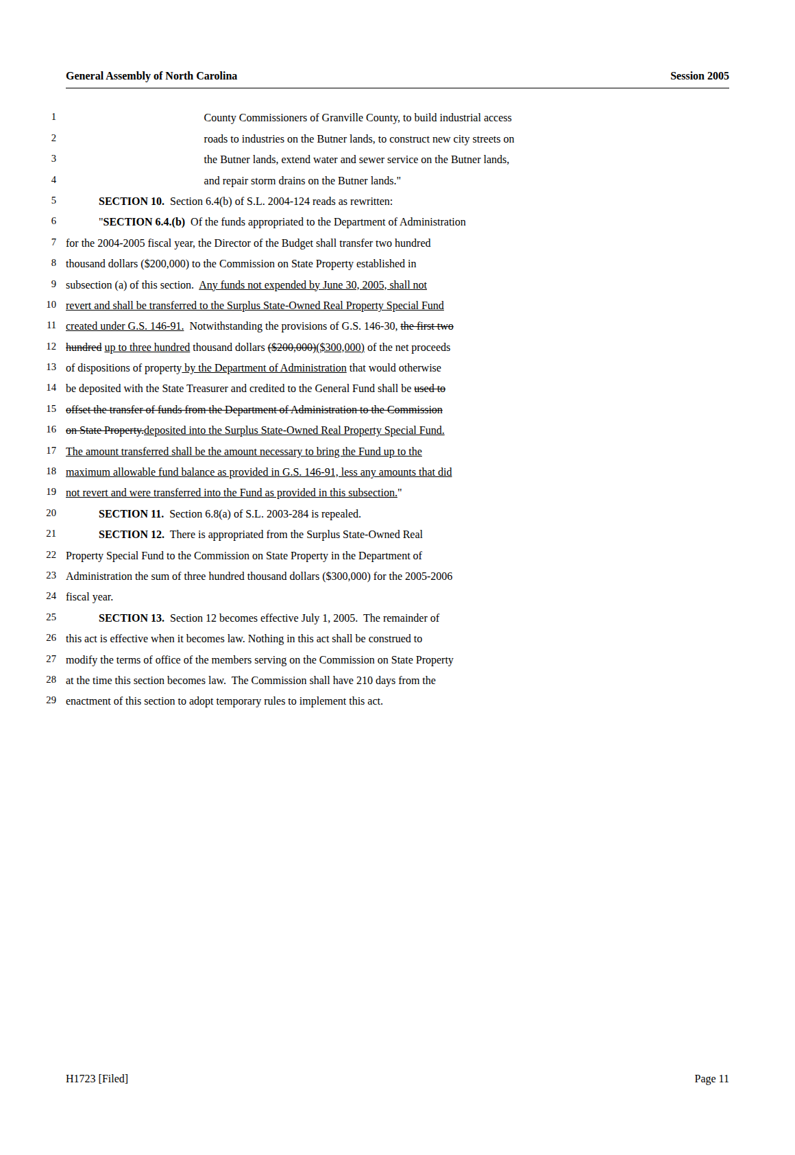General Assembly of North Carolina Session 2005
County Commissioners of Granville County, to build industrial access
roads to industries on the Butner lands, to construct new city streets on
the Butner lands, extend water and sewer service on the Butner lands,
and repair storm drains on the Butner lands."
SECTION 10. Section 6.4(b) of S.L. 2004-124 reads as rewritten:
"SECTION 6.4.(b) Of the funds appropriated to the Department of Administration
for the 2004-2005 fiscal year, the Director of the Budget shall transfer two hundred
thousand dollars ($200,000) to the Commission on State Property established in
subsection (a) of this section. Any funds not expended by June 30, 2005, shall not
revert and shall be transferred to the Surplus State-Owned Real Property Special Fund
created under G.S. 146-91. Notwithstanding the provisions of G.S. 146-30, the first two
hundred up to three hundred thousand dollars ($200,000)($300,000) of the net proceeds
of dispositions of property by the Department of Administration that would otherwise
be deposited with the State Treasurer and credited to the General Fund shall be used to
offset the transfer of funds from the Department of Administration to the Commission
on State Property. deposited into the Surplus State-Owned Real Property Special Fund.
The amount transferred shall be the amount necessary to bring the Fund up to the
maximum allowable fund balance as provided in G.S. 146-91, less any amounts that did
not revert and were transferred into the Fund as provided in this subsection."
SECTION 11. Section 6.8(a) of S.L. 2003-284 is repealed.
SECTION 12. There is appropriated from the Surplus State-Owned Real
Property Special Fund to the Commission on State Property in the Department of
Administration the sum of three hundred thousand dollars ($300,000) for the 2005-2006
fiscal year.
SECTION 13. Section 12 becomes effective July 1, 2005. The remainder of
this act is effective when it becomes law. Nothing in this act shall be construed to
modify the terms of office of the members serving on the Commission on State Property
at the time this section becomes law. The Commission shall have 210 days from the
enactment of this section to adopt temporary rules to implement this act.
H1723 [Filed] Page 11